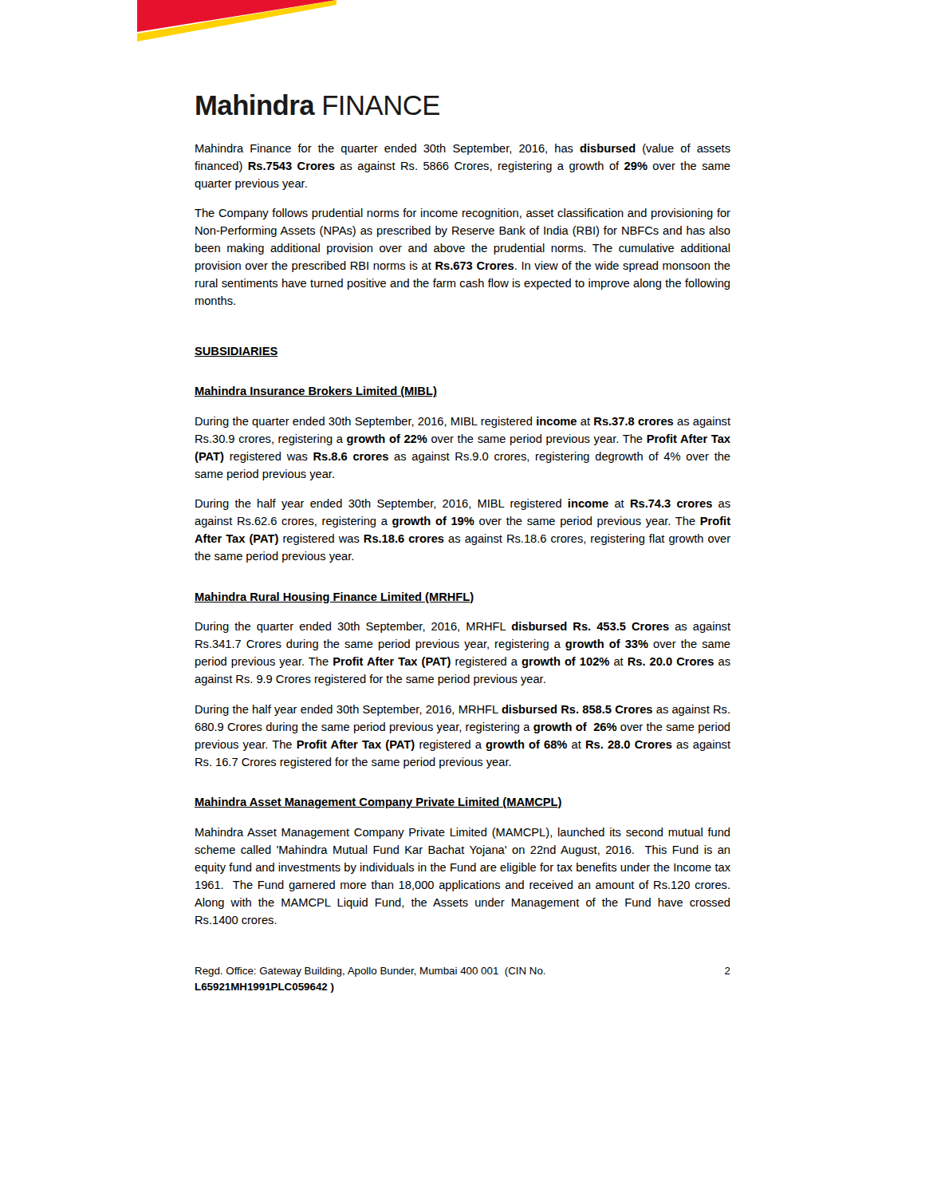Mahindra FINANCE
Mahindra Finance for the quarter ended 30th September, 2016, has disbursed (value of assets financed) Rs.7543 Crores as against Rs. 5866 Crores, registering a growth of 29% over the same quarter previous year.
The Company follows prudential norms for income recognition, asset classification and provisioning for Non-Performing Assets (NPAs) as prescribed by Reserve Bank of India (RBI) for NBFCs and has also been making additional provision over and above the prudential norms. The cumulative additional provision over the prescribed RBI norms is at Rs.673 Crores. In view of the wide spread monsoon the rural sentiments have turned positive and the farm cash flow is expected to improve along the following months.
SUBSIDIARIES
Mahindra Insurance Brokers Limited (MIBL)
During the quarter ended 30th September, 2016, MIBL registered income at Rs.37.8 crores as against Rs.30.9 crores, registering a growth of 22% over the same period previous year. The Profit After Tax (PAT) registered was Rs.8.6 crores as against Rs.9.0 crores, registering degrowth of 4% over the same period previous year.
During the half year ended 30th September, 2016, MIBL registered income at Rs.74.3 crores as against Rs.62.6 crores, registering a growth of 19% over the same period previous year. The Profit After Tax (PAT) registered was Rs.18.6 crores as against Rs.18.6 crores, registering flat growth over the same period previous year.
Mahindra Rural Housing Finance Limited (MRHFL)
During the quarter ended 30th September, 2016, MRHFL disbursed Rs. 453.5 Crores as against Rs.341.7 Crores during the same period previous year, registering a growth of 33% over the same period previous year. The Profit After Tax (PAT) registered a growth of 102% at Rs. 20.0 Crores as against Rs. 9.9 Crores registered for the same period previous year.
During the half year ended 30th September, 2016, MRHFL disbursed Rs. 858.5 Crores as against Rs. 680.9 Crores during the same period previous year, registering a growth of 26% over the same period previous year. The Profit After Tax (PAT) registered a growth of 68% at Rs. 28.0 Crores as against Rs. 16.7 Crores registered for the same period previous year.
Mahindra Asset Management Company Private Limited (MAMCPL)
Mahindra Asset Management Company Private Limited (MAMCPL), launched its second mutual fund scheme called 'Mahindra Mutual Fund Kar Bachat Yojana' on 22nd August, 2016. This Fund is an equity fund and investments by individuals in the Fund are eligible for tax benefits under the Income tax 1961. The Fund garnered more than 18,000 applications and received an amount of Rs.120 crores. Along with the MAMCPL Liquid Fund, the Assets under Management of the Fund have crossed Rs.1400 crores.
Regd. Office: Gateway Building, Apollo Bunder, Mumbai 400 001 (CIN No. L65921MH1991PLC059642 )
2